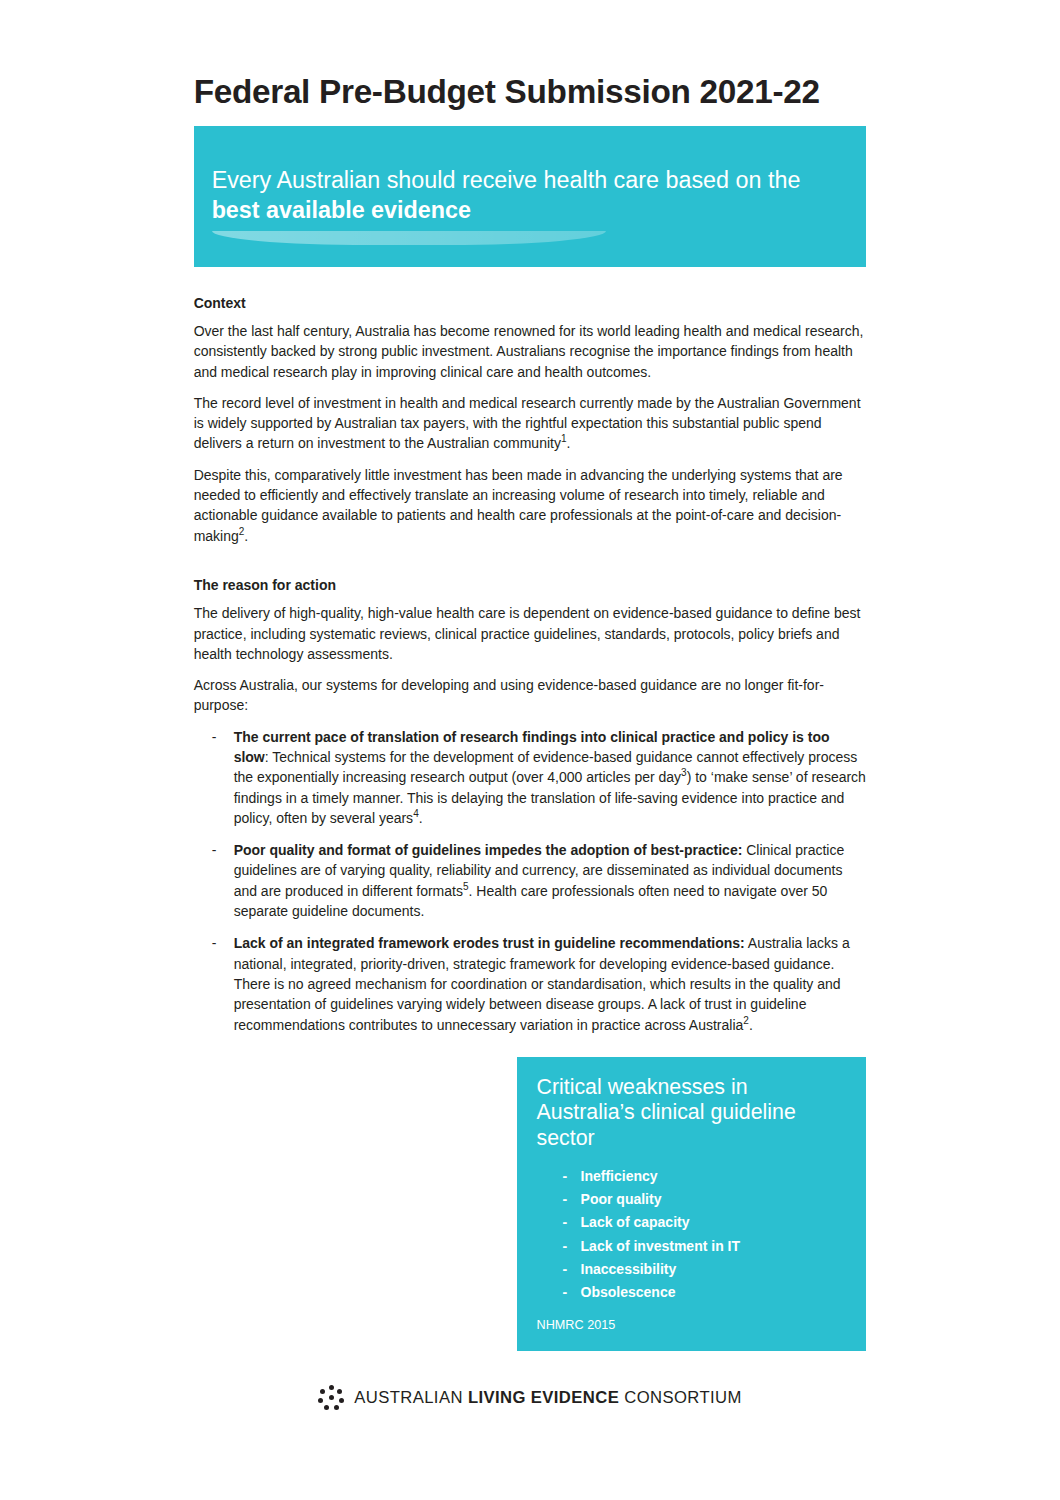Federal Pre-Budget Submission 2021-22
Every Australian should receive health care based on the
best available evidence
Context
Over the last half century, Australia has become renowned for its world leading health and medical research, consistently backed by strong public investment. Australians recognise the importance findings from health and medical research play in improving clinical care and health outcomes.
The record level of investment in health and medical research currently made by the Australian Government is widely supported by Australian tax payers, with the rightful expectation this substantial public spend delivers a return on investment to the Australian community1.
Despite this, comparatively little investment has been made in advancing the underlying systems that are needed to efficiently and effectively translate an increasing volume of research into timely, reliable and actionable guidance available to patients and health care professionals at the point-of-care and decision-making2.
The reason for action
The delivery of high-quality, high-value health care is dependent on evidence-based guidance to define best practice, including systematic reviews, clinical practice guidelines, standards, protocols, policy briefs and health technology assessments.
Across Australia, our systems for developing and using evidence-based guidance are no longer fit-for-purpose:
The current pace of translation of research findings into clinical practice and policy is too slow: Technical systems for the development of evidence-based guidance cannot effectively process the exponentially increasing research output (over 4,000 articles per day3) to ‘make sense’ of research findings in a timely manner. This is delaying the translation of life-saving evidence into practice and policy, often by several years4.
Poor quality and format of guidelines impedes the adoption of best-practice: Clinical practice guidelines are of varying quality, reliability and currency, are disseminated as individual documents and are produced in different formats5. Health care professionals often need to navigate over 50 separate guideline documents.
Lack of an integrated framework erodes trust in guideline recommendations: Australia lacks a national, integrated, priority-driven, strategic framework for developing evidence-based guidance. There is no agreed mechanism for coordination or standardisation, which results in the quality and presentation of guidelines varying widely between disease groups. A lack of trust in guideline recommendations contributes to unnecessary variation in practice across Australia2.
Critical weaknesses in Australia’s clinical guideline sector
Inefficiency
Poor quality
Lack of capacity
Lack of investment in IT
Inaccessibility
Obsolescence
NHMRC 2015
AUSTRALIAN LIVING EVIDENCE CONSORTIUM